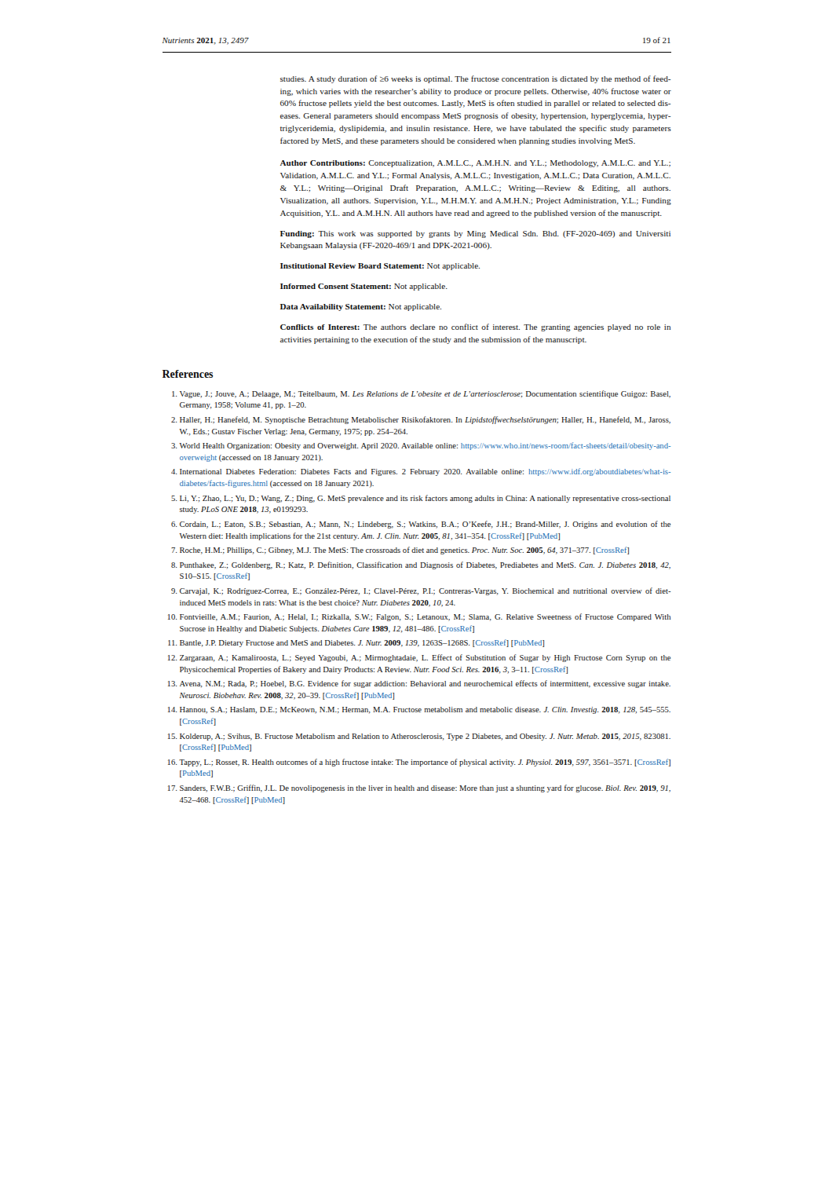Nutrients 2021, 13, 2497
19 of 21
studies. A study duration of ≥6 weeks is optimal. The fructose concentration is dictated by the method of feeding, which varies with the researcher’s ability to produce or procure pellets. Otherwise, 40% fructose water or 60% fructose pellets yield the best outcomes. Lastly, MetS is often studied in parallel or related to selected diseases. General parameters should encompass MetS prognosis of obesity, hypertension, hyperglycemia, hypertriglyceridemia, dyslipidemia, and insulin resistance. Here, we have tabulated the specific study parameters factored by MetS, and these parameters should be considered when planning studies involving MetS.
Author Contributions: Conceptualization, A.M.L.C., A.M.H.N. and Y.L.; Methodology, A.M.L.C. and Y.L.; Validation, A.M.L.C. and Y.L.; Formal Analysis, A.M.L.C.; Investigation, A.M.L.C.; Data Curation, A.M.L.C. & Y.L.; Writing—Original Draft Preparation, A.M.L.C.; Writing—Review & Editing, all authors. Visualization, all authors. Supervision, Y.L., M.H.M.Y. and A.M.H.N.; Project Administration, Y.L.; Funding Acquisition, Y.L. and A.M.H.N. All authors have read and agreed to the published version of the manuscript.
Funding: This work was supported by grants by Ming Medical Sdn. Bhd. (FF-2020-469) and Universiti Kebangsaan Malaysia (FF-2020-469/1 and DPK-2021-006).
Institutional Review Board Statement: Not applicable.
Informed Consent Statement: Not applicable.
Data Availability Statement: Not applicable.
Conflicts of Interest: The authors declare no conflict of interest. The granting agencies played no role in activities pertaining to the execution of the study and the submission of the manuscript.
References
Vague, J.; Jouve, A.; Delaage, M.; Teitelbaum, M. Les Relations de L’obesite et de L’arteriosclerose; Documentation scientifique Guigoz: Basel, Germany, 1958; Volume 41, pp. 1–20.
Haller, H.; Hanefeld, M. Synoptische Betrachtung Metabolischer Risikofaktoren. In Lipidstoffwechselstörungen; Haller, H., Hanefeld, M., Jaross, W., Eds.; Gustav Fischer Verlag: Jena, Germany, 1975; pp. 254–264.
World Health Organization: Obesity and Overweight. April 2020. Available online: https://www.who.int/news-room/fact-sheets/detail/obesity-and-overweight (accessed on 18 January 2021).
International Diabetes Federation: Diabetes Facts and Figures. 2 February 2020. Available online: https://www.idf.org/aboutdiabetes/what-is-diabetes/facts-figures.html (accessed on 18 January 2021).
Li, Y.; Zhao, L.; Yu, D.; Wang, Z.; Ding, G. MetS prevalence and its risk factors among adults in China: A nationally representative cross-sectional study. PLoS ONE 2018, 13, e0199293.
Cordain, L.; Eaton, S.B.; Sebastian, A.; Mann, N.; Lindeberg, S.; Watkins, B.A.; O’Keefe, J.H.; Brand-Miller, J. Origins and evolution of the Western diet: Health implications for the 21st century. Am. J. Clin. Nutr. 2005, 81, 341–354. [CrossRef] [PubMed]
Roche, H.M.; Phillips, C.; Gibney, M.J. The MetS: The crossroads of diet and genetics. Proc. Nutr. Soc. 2005, 64, 371–377. [CrossRef]
Punthakee, Z.; Goldenberg, R.; Katz, P. Definition, Classification and Diagnosis of Diabetes, Prediabetes and MetS. Can. J. Diabetes 2018, 42, S10–S15. [CrossRef]
Carvajal, K.; Rodríguez-Correa, E.; González-Pérez, I.; Clavel-Pérez, P.I.; Contreras-Vargas, Y. Biochemical and nutritional overview of diet-induced MetS models in rats: What is the best choice? Nutr. Diabetes 2020, 10, 24.
Fontvieille, A.M.; Faurion, A.; Helal, I.; Rizkalla, S.W.; Falgon, S.; Letanoux, M.; Slama, G. Relative Sweetness of Fructose Compared With Sucrose in Healthy and Diabetic Subjects. Diabetes Care 1989, 12, 481–486. [CrossRef]
Bantle, J.P. Dietary Fructose and MetS and Diabetes. J. Nutr. 2009, 139, 1263S–1268S. [CrossRef] [PubMed]
Zargaraan, A.; Kamaliroosta, L.; Seyed Yagoubi, A.; Mirmoghtadaie, L. Effect of Substitution of Sugar by High Fructose Corn Syrup on the Physicochemical Properties of Bakery and Dairy Products: A Review. Nutr. Food Sci. Res. 2016, 3, 3–11. [CrossRef]
Avena, N.M.; Rada, P.; Hoebel, B.G. Evidence for sugar addiction: Behavioral and neurochemical effects of intermittent, excessive sugar intake. Neurosci. Biobehav. Rev. 2008, 32, 20–39. [CrossRef] [PubMed]
Hannou, S.A.; Haslam, D.E.; McKeown, N.M.; Herman, M.A. Fructose metabolism and metabolic disease. J. Clin. Investig. 2018, 128, 545–555. [CrossRef]
Kolderup, A.; Svihus, B. Fructose Metabolism and Relation to Atherosclerosis, Type 2 Diabetes, and Obesity. J. Nutr. Metab. 2015, 2015, 823081. [CrossRef] [PubMed]
Tappy, L.; Rosset, R. Health outcomes of a high fructose intake: The importance of physical activity. J. Physiol. 2019, 597, 3561–3571. [CrossRef] [PubMed]
Sanders, F.W.B.; Griffin, J.L. De novolipogenesis in the liver in health and disease: More than just a shunting yard for glucose. Biol. Rev. 2019, 91, 452–468. [CrossRef] [PubMed]